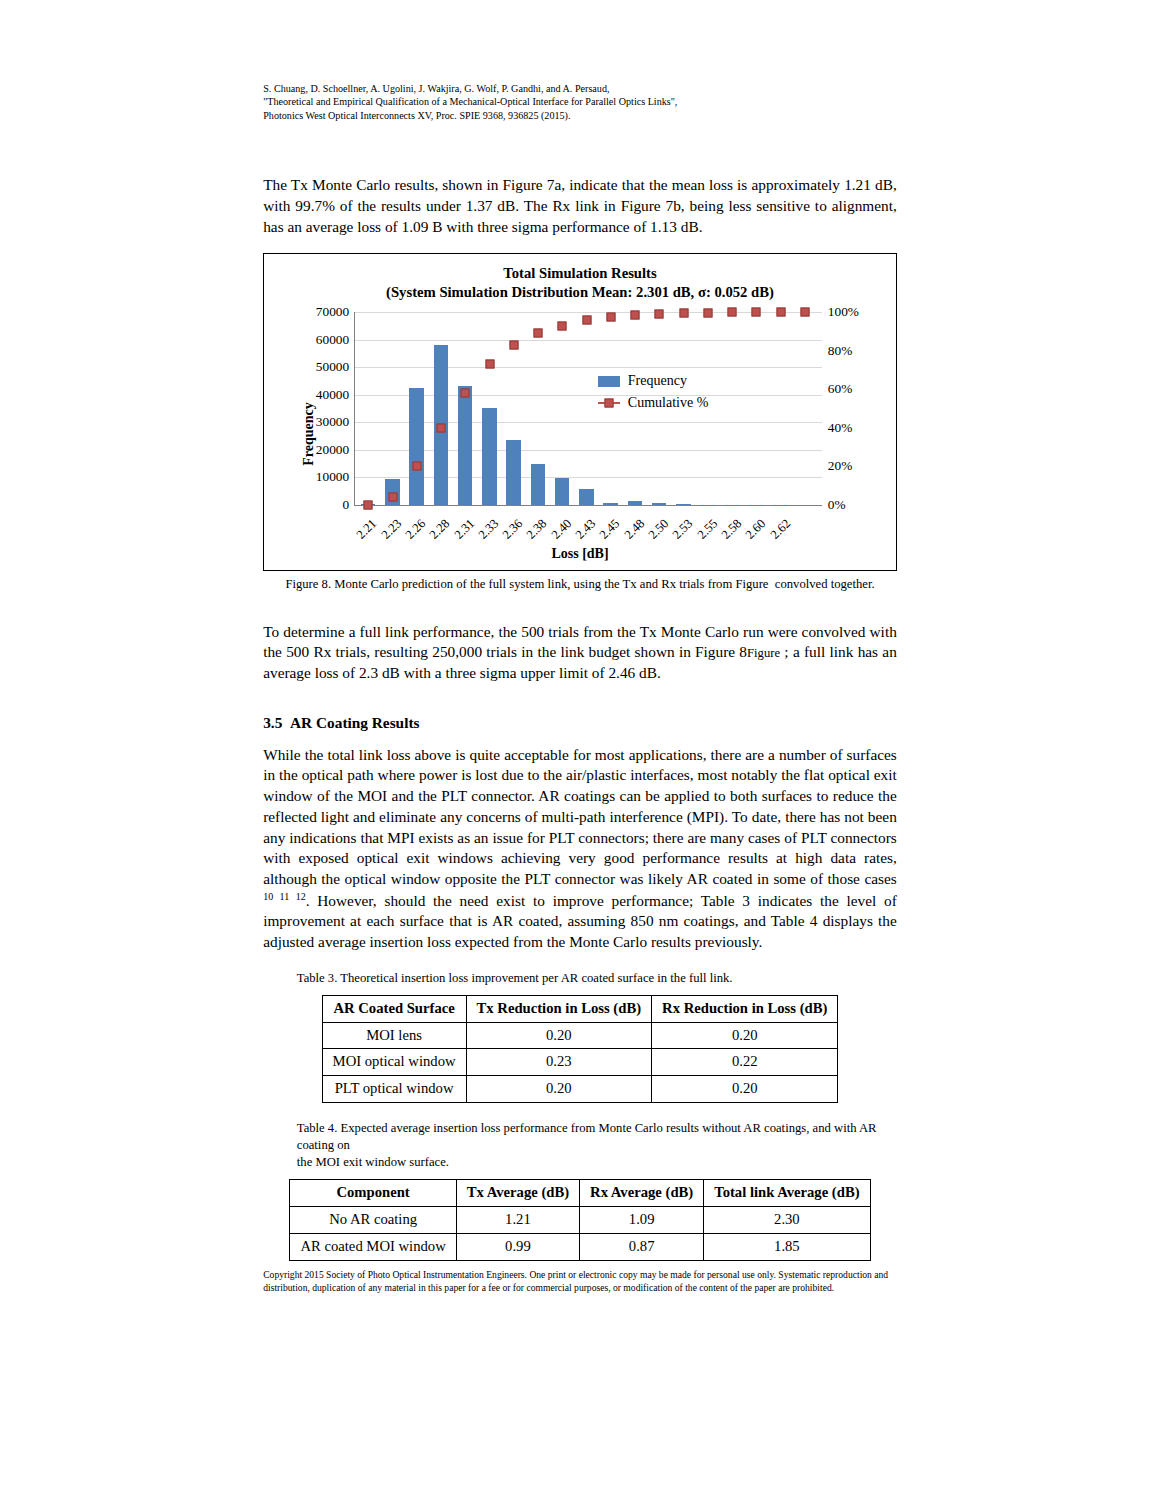S. Chuang, D. Schoellner, A. Ugolini, J. Wakjira, G. Wolf, P. Gandhi, and A. Persaud,
"Theoretical and Empirical Qualification of a Mechanical-Optical Interface for Parallel Optics Links",
Photonics West Optical Interconnects XV, Proc. SPIE 9368, 936825 (2015).
The Tx Monte Carlo results, shown in Figure 7a, indicate that the mean loss is approximately 1.21 dB, with 99.7% of the results under 1.37 dB. The Rx link in Figure 7b, being less sensitive to alignment, has an average loss of 1.09 B with three sigma performance of 1.13 dB.
Total Simulation Results
(System Simulation Distribution Mean: 2.301 dB, σ: 0.052 dB)
Frequency
70000
60000
50000
40000
30000
20000
10000
0
100%
80%
60%
40%
20%
0%
Frequency
Cumulative %
2.21
2.23
2.26
2.28
2.31
2.33
2.36
2.38
2.40
2.43
2.45
2.48
2.50
2.53
2.55
2.58
2.60
2.62
Loss [dB]
Figure 8. Monte Carlo prediction of the full system link, using the Tx and Rx trials from Figure convolved together.
To determine a full link performance, the 500 trials from the Tx Monte Carlo run were convolved with the 500 Rx trials, resulting 250,000 trials in the link budget shown in Figure 8Figure ; a full link has an average loss of 2.3 dB with a three sigma upper limit of 2.46 dB.
3.5 AR Coating Results
While the total link loss above is quite acceptable for most applications, there are a number of surfaces in the optical path where power is lost due to the air/plastic interfaces, most notably the flat optical exit window of the MOI and the PLT connector. AR coatings can be applied to both surfaces to reduce the reflected light and eliminate any concerns of multi-path interference (MPI). To date, there has not been any indications that MPI exists as an issue for PLT connectors; there are many cases of PLT connectors with exposed optical exit windows achieving very good performance results at high data rates, although the optical window opposite the PLT connector was likely AR coated in some of those cases 10 11 12. However, should the need exist to improve performance; Table 3 indicates the level of improvement at each surface that is AR coated, assuming 850 nm coatings, and Table 4 displays the adjusted average insertion loss expected from the Monte Carlo results previously.
Table 3. Theoretical insertion loss improvement per AR coated surface in the full link.
| AR Coated Surface | Tx Reduction in Loss (dB) | Rx Reduction in Loss (dB) |
| --- | --- | --- |
| MOI lens | 0.20 | 0.20 |
| MOI optical window | 0.23 | 0.22 |
| PLT optical window | 0.20 | 0.20 |
Table 4. Expected average insertion loss performance from Monte Carlo results without AR coatings, and with AR coating on
the MOI exit window surface.
| Component | Tx Average (dB) | Rx Average (dB) | Total link Average (dB) |
| --- | --- | --- | --- |
| No AR coating | 1.21 | 1.09 | 2.30 |
| AR coated MOI window | 0.99 | 0.87 | 1.85 |
Copyright 2015 Society of Photo Optical Instrumentation Engineers. One print or electronic copy may be made for personal use only. Systematic reproduction and distribution, duplication of any material in this paper for a fee or for commercial purposes, or modification of the content of the paper are prohibited.